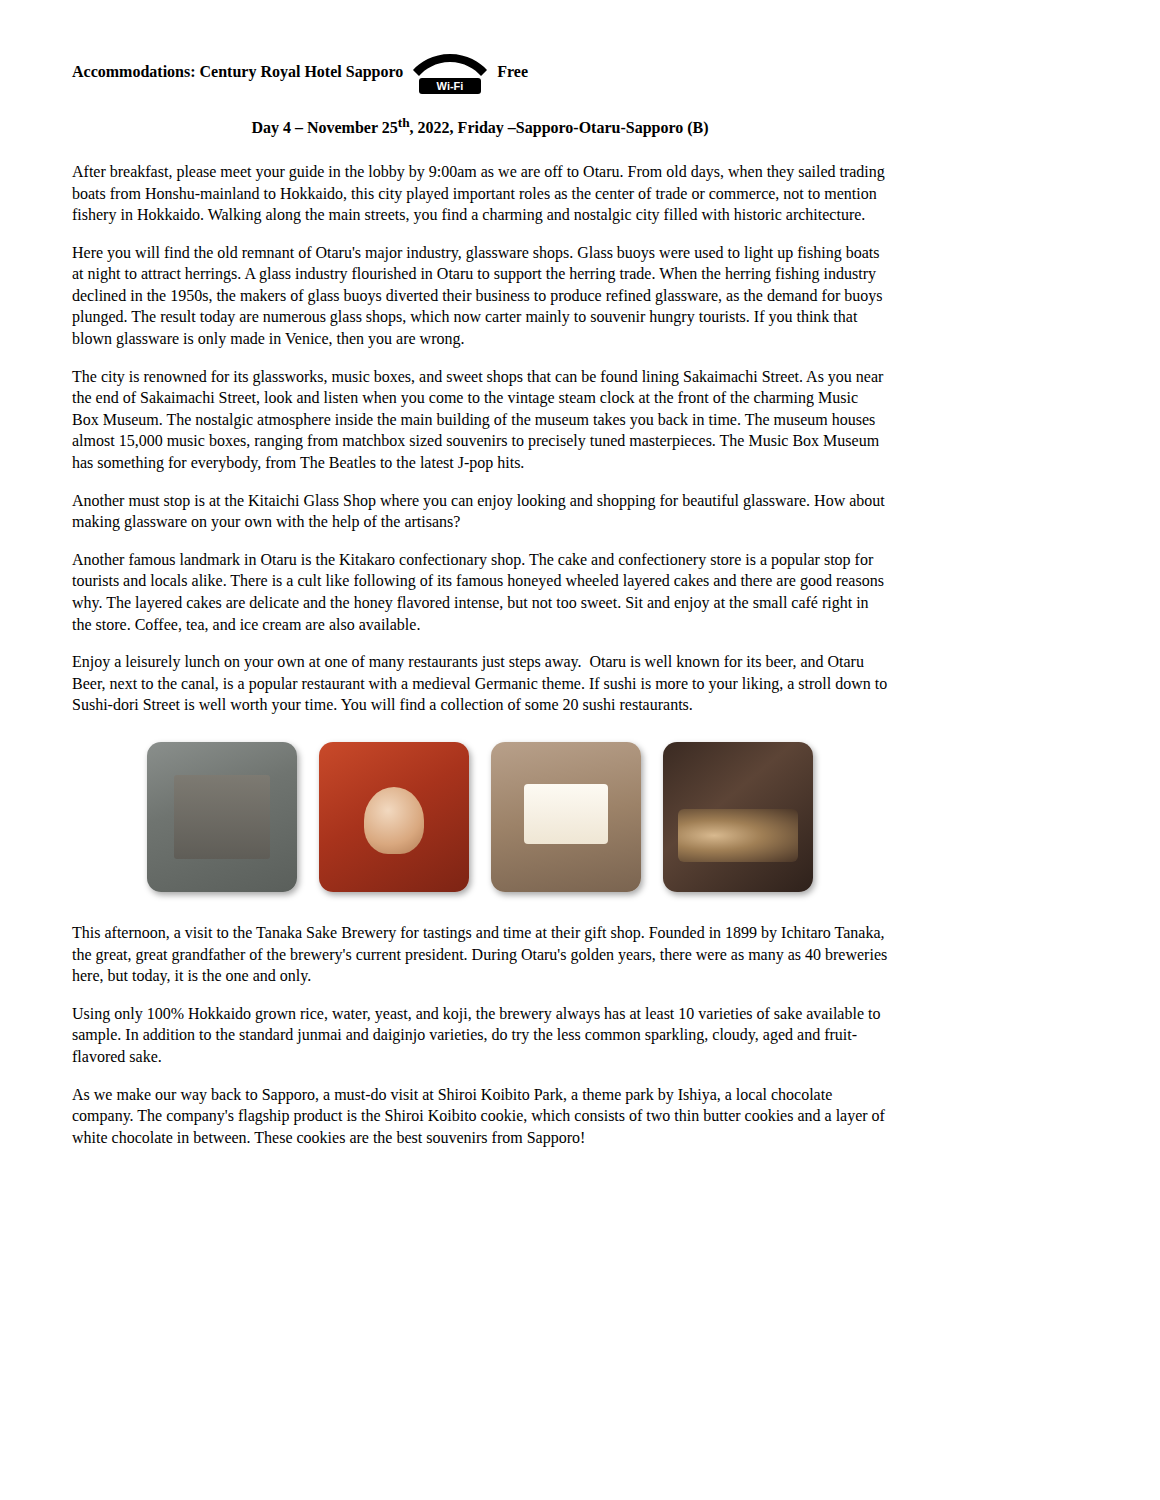Accommodations: Century Royal Hotel Sapporo Wi-Fi Free
Day 4 – November 25th, 2022, Friday –Sapporo-Otaru-Sapporo (B)
After breakfast, please meet your guide in the lobby by 9:00am as we are off to Otaru. From old days, when they sailed trading boats from Honshu-mainland to Hokkaido, this city played important roles as the center of trade or commerce, not to mention fishery in Hokkaido. Walking along the main streets, you find a charming and nostalgic city filled with historic architecture.
Here you will find the old remnant of Otaru's major industry, glassware shops. Glass buoys were used to light up fishing boats at night to attract herrings. A glass industry flourished in Otaru to support the herring trade. When the herring fishing industry declined in the 1950s, the makers of glass buoys diverted their business to produce refined glassware, as the demand for buoys plunged. The result today are numerous glass shops, which now carter mainly to souvenir hungry tourists. If you think that blown glassware is only made in Venice, then you are wrong.
The city is renowned for its glassworks, music boxes, and sweet shops that can be found lining Sakaimachi Street. As you near the end of Sakaimachi Street, look and listen when you come to the vintage steam clock at the front of the charming Music Box Museum. The nostalgic atmosphere inside the main building of the museum takes you back in time. The museum houses almost 15,000 music boxes, ranging from matchbox sized souvenirs to precisely tuned masterpieces. The Music Box Museum has something for everybody, from The Beatles to the latest J-pop hits.
Another must stop is at the Kitaichi Glass Shop where you can enjoy looking and shopping for beautiful glassware. How about making glassware on your own with the help of the artisans?
Another famous landmark in Otaru is the Kitakaro confectionary shop. The cake and confectionery store is a popular stop for tourists and locals alike. There is a cult like following of its famous honeyed wheeled layered cakes and there are good reasons why. The layered cakes are delicate and the honey flavored intense, but not too sweet. Sit and enjoy at the small café right in the store. Coffee, tea, and ice cream are also available.
Enjoy a leisurely lunch on your own at one of many restaurants just steps away. Otaru is well known for its beer, and Otaru Beer, next to the canal, is a popular restaurant with a medieval Germanic theme. If sushi is more to your liking, a stroll down to Sushi-dori Street is well worth your time. You will find a collection of some 20 sushi restaurants.
This afternoon, a visit to the Tanaka Sake Brewery for tastings and time at their gift shop. Founded in 1899 by Ichitaro Tanaka, the great, great grandfather of the brewery's current president. During Otaru's golden years, there were as many as 40 breweries here, but today, it is the one and only.
Using only 100% Hokkaido grown rice, water, yeast, and koji, the brewery always has at least 10 varieties of sake available to sample. In addition to the standard junmai and daiginjo varieties, do try the less common sparkling, cloudy, aged and fruit-flavored sake.
As we make our way back to Sapporo, a must-do visit at Shiroi Koibito Park, a theme park by Ishiya, a local chocolate company. The company's flagship product is the Shiroi Koibito cookie, which consists of two thin butter cookies and a layer of white chocolate in between. These cookies are the best souvenirs from Sapporo!